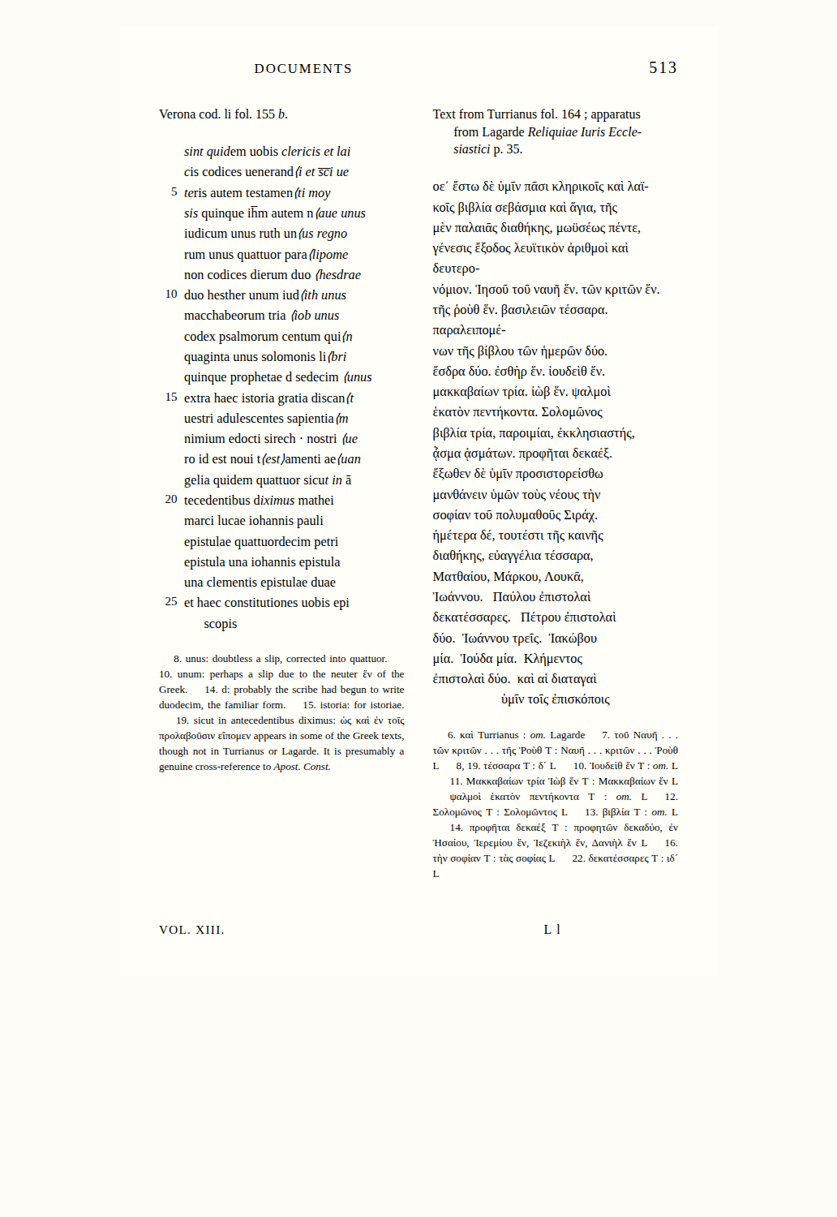DOCUMENTS 513
Verona cod. li fol. 155 b.
sint quid em uobis clericis et lai
cis codices uenerand⟨i et s̅c̅i ue
5 te ris autem testamen⟨ti moy
sis quinque ih̅m autem n⟨aue unus
iudicum unus ruth un⟨us regno
rum unus quattuor para⟨lipome
non codices dierum duo ⟨hesdrae
10 duo hesther unum iud⟨ith unus
macchabeorum tria ⟨iob unus
codex psalmorum centum qui⟨n
quaginta unus solomonis li⟨bri
quinque prophetae d sedecim ⟨unus
15 extra haec istoria gratia discan⟨t
uestri adulescentes sapientia⟨m
nimium edocti sirech · nostri ⟨ue
ro id est noui t⟨est⟩amenti ae⟨uan
gelia quidem quattuor sicu t in ā
20 tecedentibus d iximus mathei
marci lucae iohannis pauli
epistulae quattuordecim petri
epistula una iohannis epistula
una clementis epistulae duae
25 et haec constitutiones uobis epi
scopis
8. unus: doubtless a slip, corrected into quattuor. 10. unum: perhaps a slip due to the neuter ἕν of the Greek. 14. d: probably the scribe had begun to write duodecim, the familiar form. 15. istoria: for istoriae. 19. sicut in antecedentibus diximus: ὡς καὶ ἐν τοῖς προλαβοῦσιν εἴπομεν appears in some of the Greek texts, though not in Turrianus or Lagarde. It is presumably a genuine cross-reference to Apost. Const.
Text from Turrianus fol. 164 ; apparatus from Lagarde Reliquiae Iuris Eccle- siastici p. 35.
οε΄ ἔστω δὲ ὑμῖν πᾶσι κληρικοῖς καὶ λαϊ-
κοῖς βιβλία σεβάσμια καὶ ἅγια, τῆς
μὲν παλαιᾶς διαθήκης, μωϋσέως πέντε,
γένεσις ἔξοδος λευϊτικὸν ἀριθμοὶ καὶ δευτερο-
νόμιον. Ἰησοῦ τοῦ ναυῆ ἕν. τῶν κριτῶν ἕν.
τῆς ῥοὺθ ἕν. βασιλειῶν τέσσαρα. παραλειπομέ-
νων τῆς βίβλου τῶν ἡμερῶν δύο.
ἔσδρα δύο. ἐσθὴρ ἕν. ἰουδεὶθ ἕν.
μακκαβαίων τρία. ἰὼβ ἕν. ψαλμοὶ
ἑκατὸν πεντήκοντα. Σολομῶνος
βιβλία τρία, παροιμίαι, ἐκκλησιαστής,
ᾆσμα ᾀσμάτων. προφῆται δεκαέξ.
ἔξωθεν δὲ ὑμῖν προσιστορείσθω
μανθάνειν ὑμῶν τοὺς νέους τὴν
σοφίαν τοῦ πολυμαθοῦς Σιράχ.
ἡμέτερα δέ, τουτέστι τῆς καινῆς
διαθήκης, εὐαγγέλια τέσσαρα,
Ματθαίου, Μάρκου, Λουκᾶ,
Ἰωάννου. Παύλου ἐπιστολαὶ
δεκατέσσαρες. Πέτρου ἐπιστολαὶ
δύο. Ἰωάννου τρεῖς. Ἰακώβου
μία. Ἰούδα μία. Κλήμεντος
ἐπιστολαὶ δύο. καὶ αἱ διαταγαὶ
ὑμῖν τοῖς ἐπισκόποις
6. καὶ Turrianus : om. Lagarde 7. τοῦ Ναυῆ . . . τῶν κριτῶν . . . τῆς Ῥοὺθ T : Ναυῆ . . . κριτῶν . . . Ῥοὺθ L 8, 19. τέσσαρα T : δ΄ L 10. Ἰουδεὶθ ἕν T : om. L 11. Μακκαβαίων τρία Ἰὼβ ἕν T : Μακκαβαίων ἕν L ψαλμοὶ ἑκατὸν πεντήκοντα T : om. L 12. Σολομῶνος T : Σολομῶντος L 13. βιβλία T : om. L 14. προφῆται δεκαέξ T : προφητῶν δεκαδύο, ἐν Ἡσαίου, Ἱερεμίου ἕν, Ἰεζεκιὴλ ἕν, Δανιὴλ ἕν L 16. τὴν σοφίαν T : τὰς σοφίας L 22. δεκατέσσαρες T : ιδ΄ L
VOL. XIII. L l